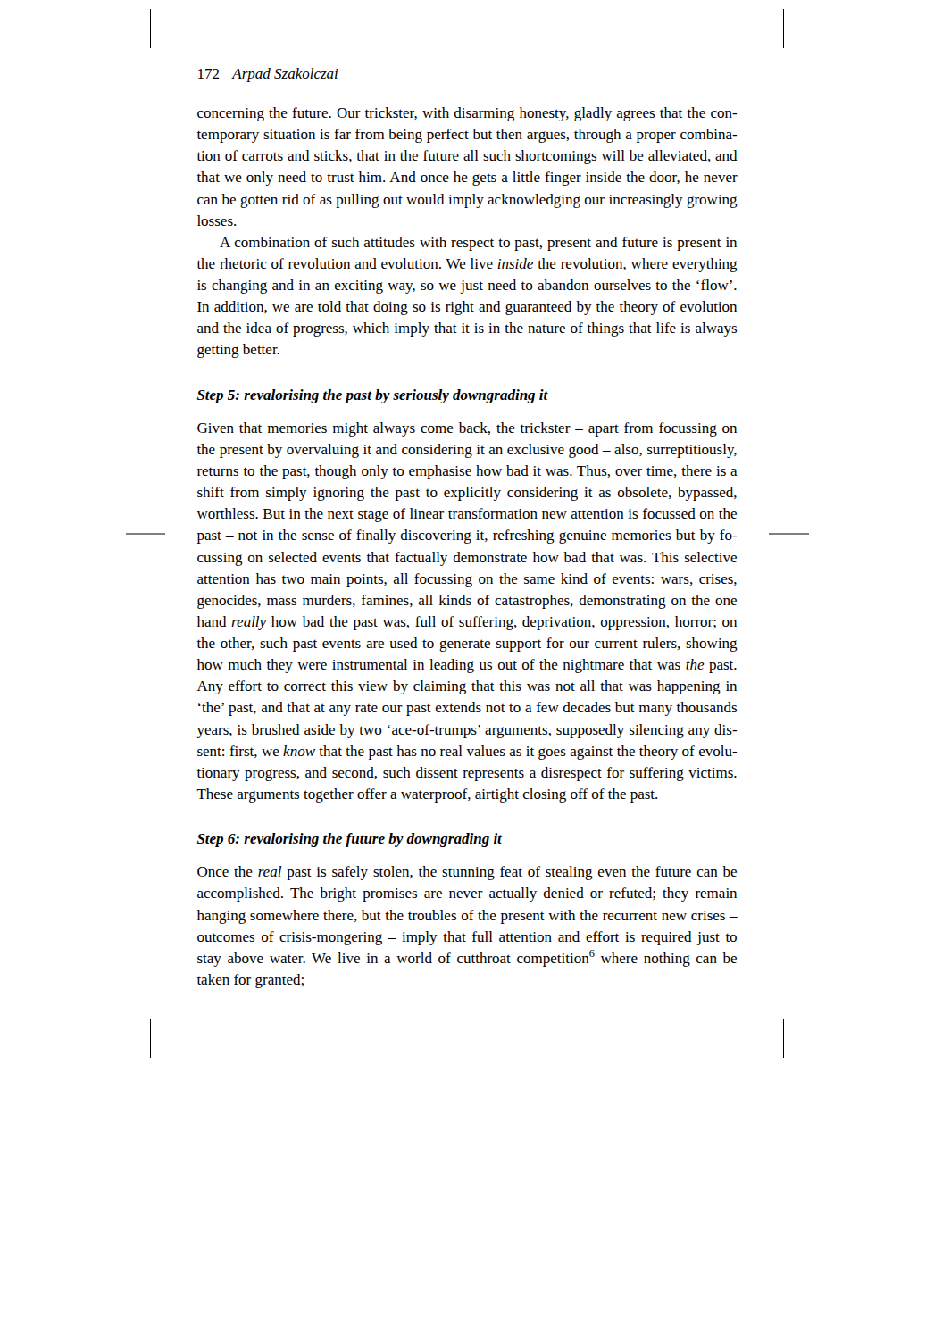172 Arpad Szakolczai
concerning the future. Our trickster, with disarming honesty, gladly agrees that the contemporary situation is far from being perfect but then argues, through a proper combination of carrots and sticks, that in the future all such shortcomings will be alleviated, and that we only need to trust him. And once he gets a little finger inside the door, he never can be gotten rid of as pulling out would imply acknowledging our increasingly growing losses.
A combination of such attitudes with respect to past, present and future is present in the rhetoric of revolution and evolution. We live inside the revolution, where everything is changing and in an exciting way, so we just need to abandon ourselves to the ‘flow’. In addition, we are told that doing so is right and guaranteed by the theory of evolution and the idea of progress, which imply that it is in the nature of things that life is always getting better.
Step 5: revalorising the past by seriously downgrading it
Given that memories might always come back, the trickster – apart from focussing on the present by overvaluing it and considering it an exclusive good – also, surreptitiously, returns to the past, though only to emphasise how bad it was. Thus, over time, there is a shift from simply ignoring the past to explicitly considering it as obsolete, bypassed, worthless. But in the next stage of linear transformation new attention is focussed on the past – not in the sense of finally discovering it, refreshing genuine memories but by focussing on selected events that factually demonstrate how bad that was. This selective attention has two main points, all focussing on the same kind of events: wars, crises, genocides, mass murders, famines, all kinds of catastrophes, demonstrating on the one hand really how bad the past was, full of suffering, deprivation, oppression, horror; on the other, such past events are used to generate support for our current rulers, showing how much they were instrumental in leading us out of the nightmare that was the past. Any effort to correct this view by claiming that this was not all that was happening in ‘the’ past, and that at any rate our past extends not to a few decades but many thousands years, is brushed aside by two ‘ace-of-trumps’ arguments, supposedly silencing any dissent: first, we know that the past has no real values as it goes against the theory of evolutionary progress, and second, such dissent represents a disrespect for suffering victims. These arguments together offer a waterproof, airtight closing off of the past.
Step 6: revalorising the future by downgrading it
Once the real past is safely stolen, the stunning feat of stealing even the future can be accomplished. The bright promises are never actually denied or refuted; they remain hanging somewhere there, but the troubles of the present with the recurrent new crises – outcomes of crisis-mongering – imply that full attention and effort is required just to stay above water. We live in a world of cutthroat competition6 where nothing can be taken for granted;